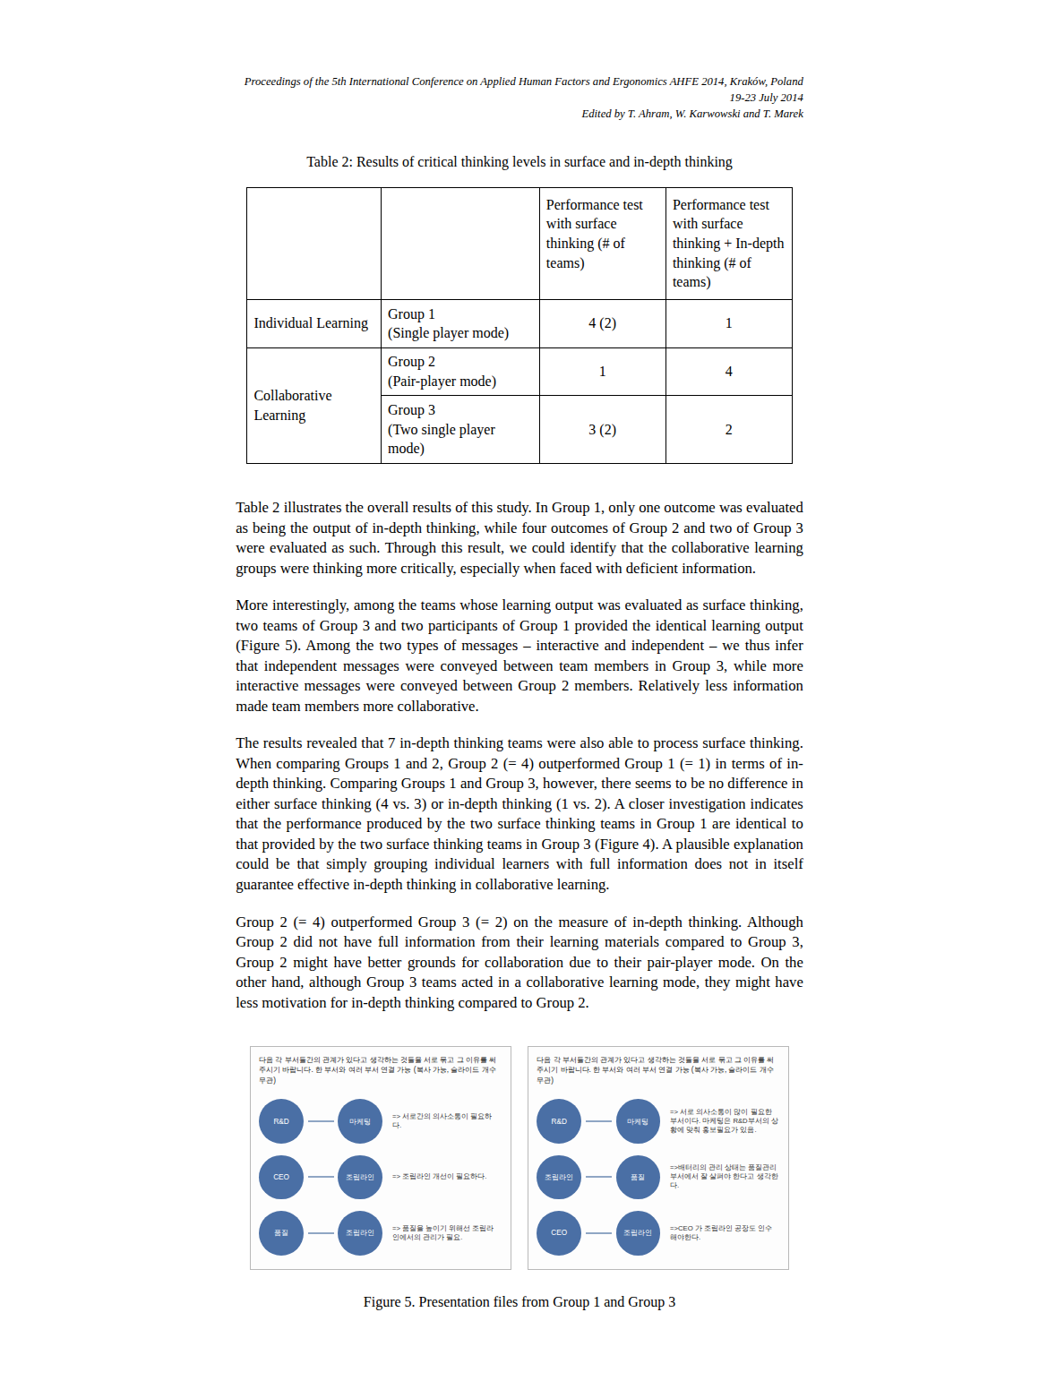Proceedings of the 5th International Conference on Applied Human Factors and Ergonomics AHFE 2014, Kraków, Poland 19-23 July 2014
Edited by T. Ahram, W. Karwowski and T. Marek
Table 2: Results of critical thinking levels in surface and in-depth thinking
| | | Performance test with surface thinking (# of teams) | Performance test with surface thinking + In-depth thinking (# of teams) |
| Individual Learning | Group 1 (Single player mode) | 4 (2) | 1 |
| Collaborative Learning | Group 2 (Pair-player mode) | 1 | 4 |
| Group 3 (Two single player mode) | 3 (2) | 2 |
Table 2 illustrates the overall results of this study. In Group 1, only one outcome was evaluated as being the output of in-depth thinking, while four outcomes of Group 2 and two of Group 3 were evaluated as such. Through this result, we could identify that the collaborative learning groups were thinking more critically, especially when faced with deficient information.
More interestingly, among the teams whose learning output was evaluated as surface thinking, two teams of Group 3 and two participants of Group 1 provided the identical learning output (Figure 5). Among the two types of messages – interactive and independent – we thus infer that independent messages were conveyed between team members in Group 3, while more interactive messages were conveyed between Group 2 members. Relatively less information made team members more collaborative.
The results revealed that 7 in-depth thinking teams were also able to process surface thinking. When comparing Groups 1 and 2, Group 2 (= 4) outperformed Group 1 (= 1) in terms of in-depth thinking. Comparing Groups 1 and Group 3, however, there seems to be no difference in either surface thinking (4 vs. 3) or in-depth thinking (1 vs. 2). A closer investigation indicates that the performance produced by the two surface thinking teams in Group 1 are identical to that provided by the two surface thinking teams in Group 3 (Figure 4). A plausible explanation could be that simply grouping individual learners with full information does not in itself guarantee effective in-depth thinking in collaborative learning.
Group 2 (= 4) outperformed Group 3 (= 2) on the measure of in-depth thinking. Although Group 2 did not have full information from their learning materials compared to Group 3, Group 2 might have better grounds for collaboration due to their pair-player mode. On the other hand, although Group 3 teams acted in a collaborative learning mode, they might have less motivation for in-depth thinking compared to Group 2.
다음 각 부서들간의 관계가 있다고 생각하는 것들을 서로 묶고 그 이유를 써주시기 바랍니다. 한 부서와 여러 부서 연결 가능 (복사 가능, 슬라이드 개수 무관)
R&D
마케팅
=> 서로간의 의사소통이 필요하다.
CEO
조립라인
=> 조립라인 개선이 필요하다.
품질
조립라인
=> 품질을 높이기 위해선 조립라인에서의 관리가 필요.
다음 각 부서들간의 관계가 있다고 생각하는 것들을 서로 묶고 그 이유를 써주시기 바랍니다. 한 부서와 여러 부서 연결 가능 (복사 가능, 슬라이드 개수 무관)
R&D
마케팅
=> 서로 의사소통이 많이 필요한 부서이다. 마케팅은 R&D부서의 상황에 맞춰 홍보필요가 있음.
조립라인
품질
=>배터리의 관리 상태는 품질관리 부서에서 잘 살펴야 한다고 생각한다.
CEO
조립라인
=>CEO 가 조립라인 공장도 인수 해야한다.
Figure 5. Presentation files from Group 1 and Group 3